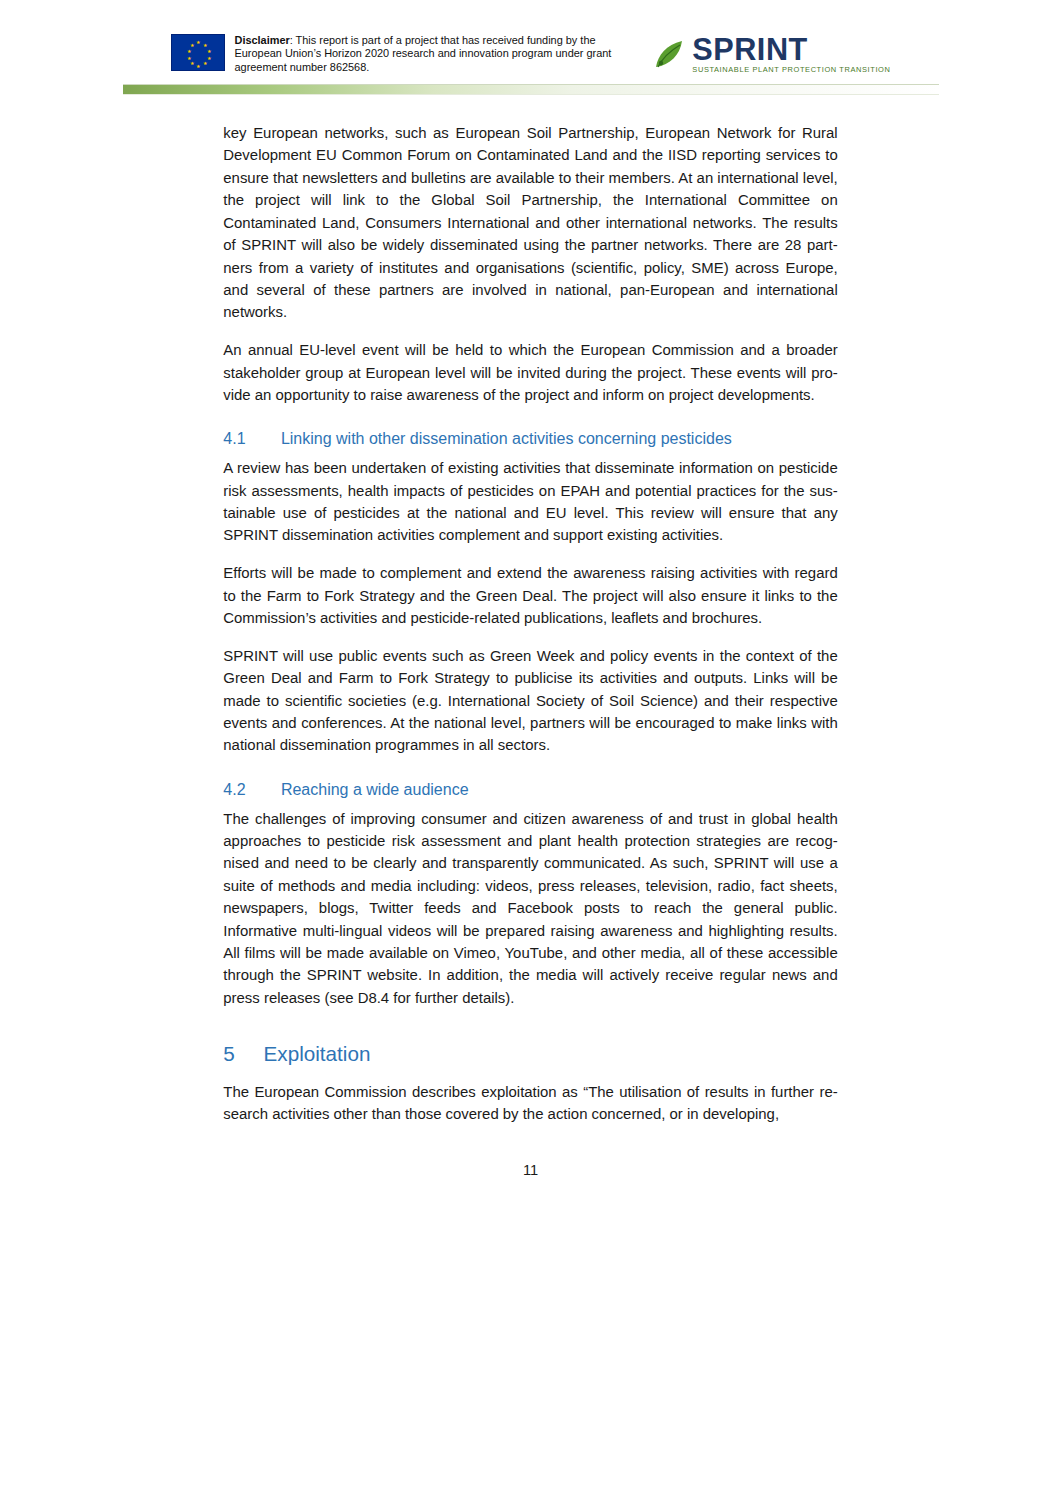★ ★ ★ ★ ★ ★ ★ ★ ★ ★
Disclaimer: This report is part of a project that has received funding by the European Union’s Horizon 2020 research and innovation program under grant agreement number 862568.
SPRINT
SUSTAINABLE PLANT PROTECTION TRANSITION
key European networks, such as European Soil Partnership, European Network for Rural Development EU Common Forum on Contaminated Land and the IISD reporting services to ensure that newsletters and bulletins are available to their members. At an international level, the project will link to the Global Soil Partnership, the International Committee on Contaminated Land, Consumers International and other international networks. The results of SPRINT will also be widely disseminated using the partner networks. There are 28 partners from a variety of institutes and organisations (scientific, policy, SME) across Europe, and several of these partners are involved in national, pan-European and international networks.
An annual EU-level event will be held to which the European Commission and a broader stakeholder group at European level will be invited during the project. These events will provide an opportunity to raise awareness of the project and inform on project developments.
4.1 Linking with other dissemination activities concerning pesticides
A review has been undertaken of existing activities that disseminate information on pesticide risk assessments, health impacts of pesticides on EPAH and potential practices for the sustainable use of pesticides at the national and EU level. This review will ensure that any SPRINT dissemination activities complement and support existing activities.
Efforts will be made to complement and extend the awareness raising activities with regard to the Farm to Fork Strategy and the Green Deal. The project will also ensure it links to the Commission’s activities and pesticide-related publications, leaflets and brochures.
SPRINT will use public events such as Green Week and policy events in the context of the Green Deal and Farm to Fork Strategy to publicise its activities and outputs. Links will be made to scientific societies (e.g. International Society of Soil Science) and their respective events and conferences. At the national level, partners will be encouraged to make links with national dissemination programmes in all sectors.
4.2 Reaching a wide audience
The challenges of improving consumer and citizen awareness of and trust in global health approaches to pesticide risk assessment and plant health protection strategies are recognised and need to be clearly and transparently communicated. As such, SPRINT will use a suite of methods and media including: videos, press releases, television, radio, fact sheets, newspapers, blogs, Twitter feeds and Facebook posts to reach the general public. Informative multi-lingual videos will be prepared raising awareness and highlighting results. All films will be made available on Vimeo, YouTube, and other media, all of these accessible through the SPRINT website. In addition, the media will actively receive regular news and press releases (see D8.4 for further details).
5 Exploitation
The European Commission describes exploitation as “The utilisation of results in further research activities other than those covered by the action concerned, or in developing,
11